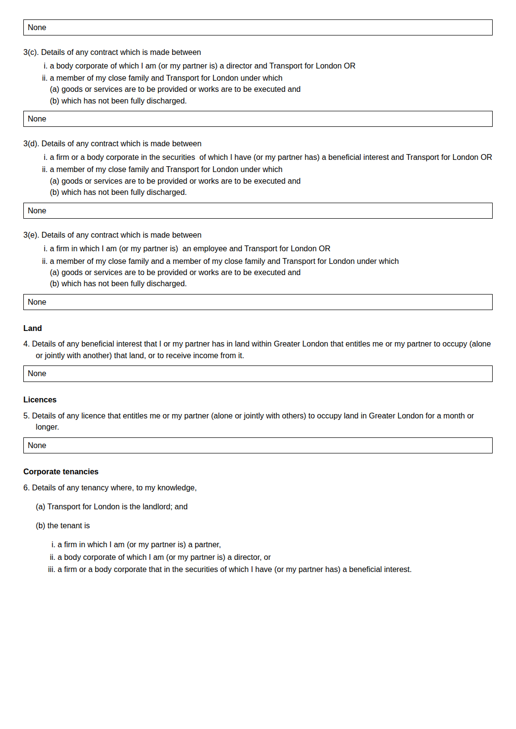None
3(c). Details of any contract which is made between
a body corporate of which I am (or my partner is) a director and Transport for London OR
a member of my close family and Transport for London under which
(a) goods or services are to be provided or works are to be executed and
(b) which has not been fully discharged.
None
3(d). Details of any contract which is made between
a firm or a body corporate in the securities of which I have (or my partner has) a beneficial interest and Transport for London OR
a member of my close family and Transport for London under which
(a) goods or services are to be provided or works are to be executed and
(b) which has not been fully discharged.
None
3(e). Details of any contract which is made between
a firm in which I am (or my partner is) an employee and Transport for London OR
a member of my close family and a member of my close family and Transport for London under which
(a) goods or services are to be provided or works are to be executed and
(b) which has not been fully discharged.
None
Land
4. Details of any beneficial interest that I or my partner has in land within Greater London that entitles me or my partner to occupy (alone or jointly with another) that land, or to receive income from it.
None
Licences
5. Details of any licence that entitles me or my partner (alone or jointly with others) to occupy land in Greater London for a month or longer.
None
Corporate tenancies
6. Details of any tenancy where, to my knowledge,
(a) Transport for London is the landlord; and
(b) the tenant is
a firm in which I am (or my partner is) a partner,
a body corporate of which I am (or my partner is) a director, or
a firm or a body corporate that in the securities of which I have (or my partner has) a beneficial interest.